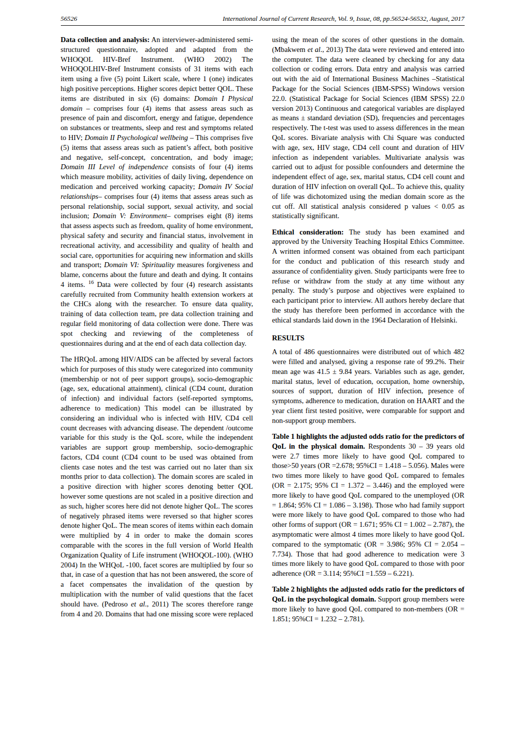56526 International Journal of Current Research, Vol. 9, Issue, 08, pp.56524-56532, August, 2017
Data collection and analysis: An interviewer-administered semi- structured questionnaire, adopted and adapted from the WHOQOL HIV-Bref Instrument. (WHO 2002) The WHOQOLHIV-Bref Instrument consists of 31 items with each item using a five (5) point Likert scale, where 1 (one) indicates high positive perceptions. Higher scores depict better QOL. These items are distributed in six (6) domains: Domain I Physical domain – comprises four (4) items that assess areas such as presence of pain and discomfort, energy and fatigue, dependence on substances or treatments, sleep and rest and symptoms related to HIV; Domain II Psychological wellbeing – This comprises five (5) items that assess areas such as patient’s affect, both positive and negative, self-concept, concentration, and body image; Domain III Level of independence consists of four (4) items which measure mobility, activities of daily living, dependence on medication and perceived working capacity; Domain IV Social relationships– comprises four (4) items that assess areas such as personal relationship, social support, sexual activity, and social inclusion; Domain V: Environment– comprises eight (8) items that assess aspects such as freedom, quality of home environment, physical safety and security and financial status, involvement in recreational activity, and accessibility and quality of health and social care, opportunities for acquiring new information and skills and transport; Domain VI: Spirituality measures forgiveness and blame, concerns about the future and death and dying. It contains 4 items. 16 Data were collected by four (4) research assistants carefully recruited from Community health extension workers at the CHCs along with the researcher. To ensure data quality, training of data collection team, pre data collection training and regular field monitoring of data collection were done. There was spot checking and reviewing of the completeness of questionnaires during and at the end of each data collection day.
The HRQoL among HIV/AIDS can be affected by several factors which for purposes of this study were categorized into community (membership or not of peer support groups), socio-demographic (age, sex, educational attainment), clinical (CD4 count, duration of infection) and individual factors (self-reported symptoms, adherence to medication) This model can be illustrated by considering an individual who is infected with HIV, CD4 cell count decreases with advancing disease. The dependent /outcome variable for this study is the QoL score, while the independent variables are support group membership, socio-demographic factors, CD4 count (CD4 count to be used was obtained from clients case notes and the test was carried out no later than six months prior to data collection). The domain scores are scaled in a positive direction with higher scores denoting better QOL however some questions are not scaled in a positive direction and as such, higher scores here did not denote higher QoL. The scores of negatively phrased items were reversed so that higher scores denote higher QoL. The mean scores of items within each domain were multiplied by 4 in order to make the domain scores comparable with the scores in the full version of World Health Organization Quality of Life instrument (WHOQOL-100). (WHO 2004) In the WHQoL -100, facet scores are multiplied by four so that, in case of a question that has not been answered, the score of a facet compensates the invalidation of the question by multiplication with the number of valid questions that the facet should have. (Pedroso et al., 2011) The scores therefore range from 4 and 20. Domains that had one missing score were replaced using the mean of the scores of other questions in the domain. (Mbakwem et al., 2013) The data were reviewed and entered into the computer. The data were cleaned by checking for any data collection or coding errors. Data entry and analysis was carried out with the aid of International Business Machines –Statistical Package for the Social Sciences (IBM-SPSS) Windows version 22.0. (Statistical Package for Social Sciences (IBM SPSS) 22.0 version 2013) Continuous and categorical variables are displayed as means ± standard deviation (SD), frequencies and percentages respectively. The t-test was used to assess differences in the mean QoL scores. Bivariate analysis with Chi Square was conducted with age, sex, HIV stage, CD4 cell count and duration of HIV infection as independent variables. Multivariate analysis was carried out to adjust for possible confounders and determine the independent effect of age, sex, marital status, CD4 cell count and duration of HIV infection on overall QoL. To achieve this, quality of life was dichotomized using the median domain score as the cut off. All statistical analysis considered p values < 0.05 as statistically significant.
Ethical consideration: The study has been examined and approved by the University Teaching Hospital Ethics Committee. A written informed consent was obtained from each participant for the conduct and publication of this research study and assurance of confidentiality given. Study participants were free to refuse or withdraw from the study at any time without any penalty. The study’s purpose and objectives were explained to each participant prior to interview. All authors hereby declare that the study has therefore been performed in accordance with the ethical standards laid down in the 1964 Declaration of Helsinki.
RESULTS
A total of 486 questionnaires were distributed out of which 482 were filled and analysed, giving a response rate of 99.2%. Their mean age was 41.5 ± 9.84 years. Variables such as age, gender, marital status, level of education, occupation, home ownership, sources of support, duration of HIV infection, presence of symptoms, adherence to medication, duration on HAART and the year client first tested positive, were comparable for support and non-support group members.
Table 1 highlights the adjusted odds ratio for the predictors of QoL in the physical domain. Respondents 30 – 39 years old were 2.7 times more likely to have good QoL compared to those>50 years (OR =2.678; 95%CI = 1.418 – 5.056). Males were two times more likely to have good QoL compared to females (OR = 2.175; 95% CI = 1.372 – 3.446) and the employed were more likely to have good QoL compared to the unemployed (OR = 1.864; 95% CI = 1.086 – 3.198). Those who had family support were more likely to have good QoL compared to those who had other forms of support (OR = 1.671; 95% CI = 1.002 – 2.787), the asymptomatic were almost 4 times more likely to have good QoL compared to the symptomatic (OR = 3.986; 95% CI = 2.054 – 7.734). Those that had good adherence to medication were 3 times more likely to have good QoL compared to those with poor adherence (OR = 3.114; 95%CI =1.559 – 6.221).
Table 2 highlights the adjusted odds ratio for the predictors of QoL in the psychological domain. Support group members were more likely to have good QoL compared to non-members (OR = 1.851; 95%CI = 1.232 – 2.781).